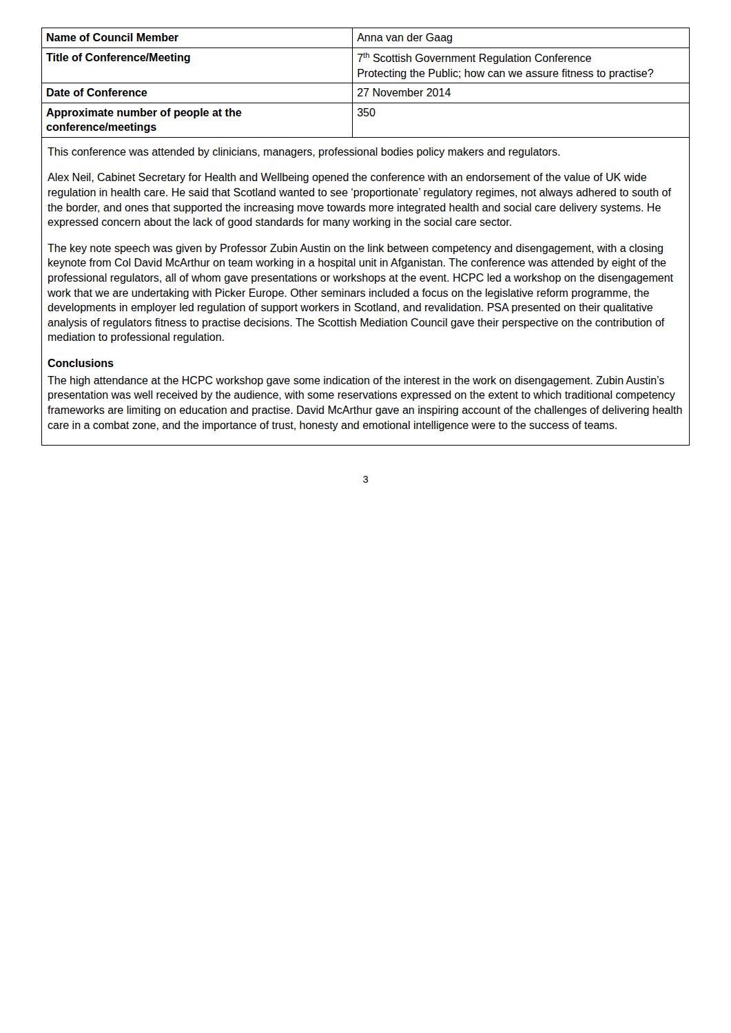| Name of Council Member | Anna van der Gaag |
| Title of Conference/Meeting | 7 th Scottish Government Regulation Conference Protecting the Public; how can we assure fitness to practise? |
| Date of Conference | 27 November 2014 |
| Approximate number of people at the conference/meetings | 350 |
This conference was attended by clinicians, managers, professional bodies policy makers and regulators.
Alex Neil, Cabinet Secretary for Health and Wellbeing opened the conference with an endorsement of the value of UK wide regulation in health care. He said that Scotland wanted to see ‘proportionate’ regulatory regimes, not always adhered to south of the border, and ones that supported the increasing move towards more integrated health and social care delivery systems. He expressed concern about the lack of good standards for many working in the social care sector.
The key note speech was given by Professor Zubin Austin on the link between competency and disengagement, with a closing keynote from Col David McArthur on team working in a hospital unit in Afganistan. The conference was attended by eight of the professional regulators, all of whom gave presentations or workshops at the event. HCPC led a workshop on the disengagement work that we are undertaking with Picker Europe. Other seminars included a focus on the legislative reform programme, the developments in employer led regulation of support workers in Scotland, and revalidation. PSA presented on their qualitative analysis of regulators fitness to practise decisions. The Scottish Mediation Council gave their perspective on the contribution of mediation to professional regulation.
Conclusions
The high attendance at the HCPC workshop gave some indication of the interest in the work on disengagement. Zubin Austin’s presentation was well received by the audience, with some reservations expressed on the extent to which traditional competency frameworks are limiting on education and practise. David McArthur gave an inspiring account of the challenges of delivering health care in a combat zone, and the importance of trust, honesty and emotional intelligence were to the success of teams.
3